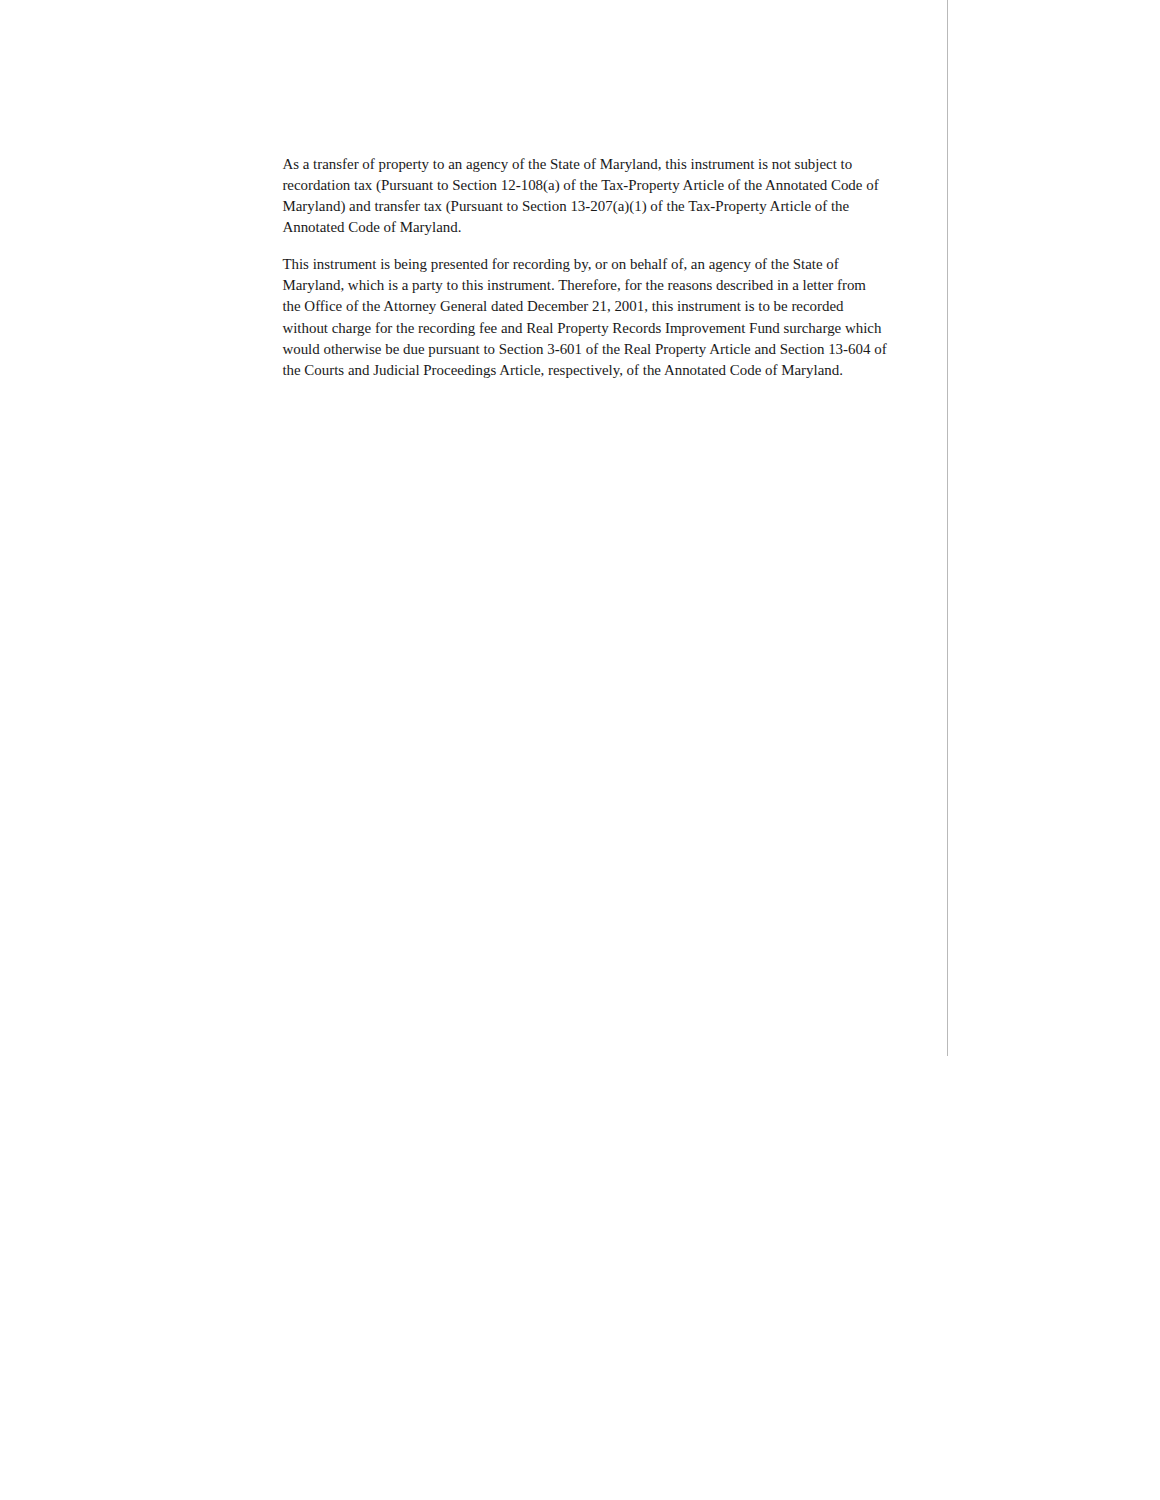As a transfer of property to an agency of the State of Maryland, this instrument is not subject to recordation tax (Pursuant to Section 12-108(a) of the Tax-Property Article of the Annotated Code of Maryland) and transfer tax (Pursuant to Section 13-207(a)(1) of the Tax-Property Article of the Annotated Code of Maryland.
This instrument is being presented for recording by, or on behalf of, an agency of the State of Maryland, which is a party to this instrument. Therefore, for the reasons described in a letter from the Office of the Attorney General dated December 21, 2001, this instrument is to be recorded without charge for the recording fee and Real Property Records Improvement Fund surcharge which would otherwise be due pursuant to Section 3-601 of the Real Property Article and Section 13-604 of the Courts and Judicial Proceedings Article, respectively, of the Annotated Code of Maryland.